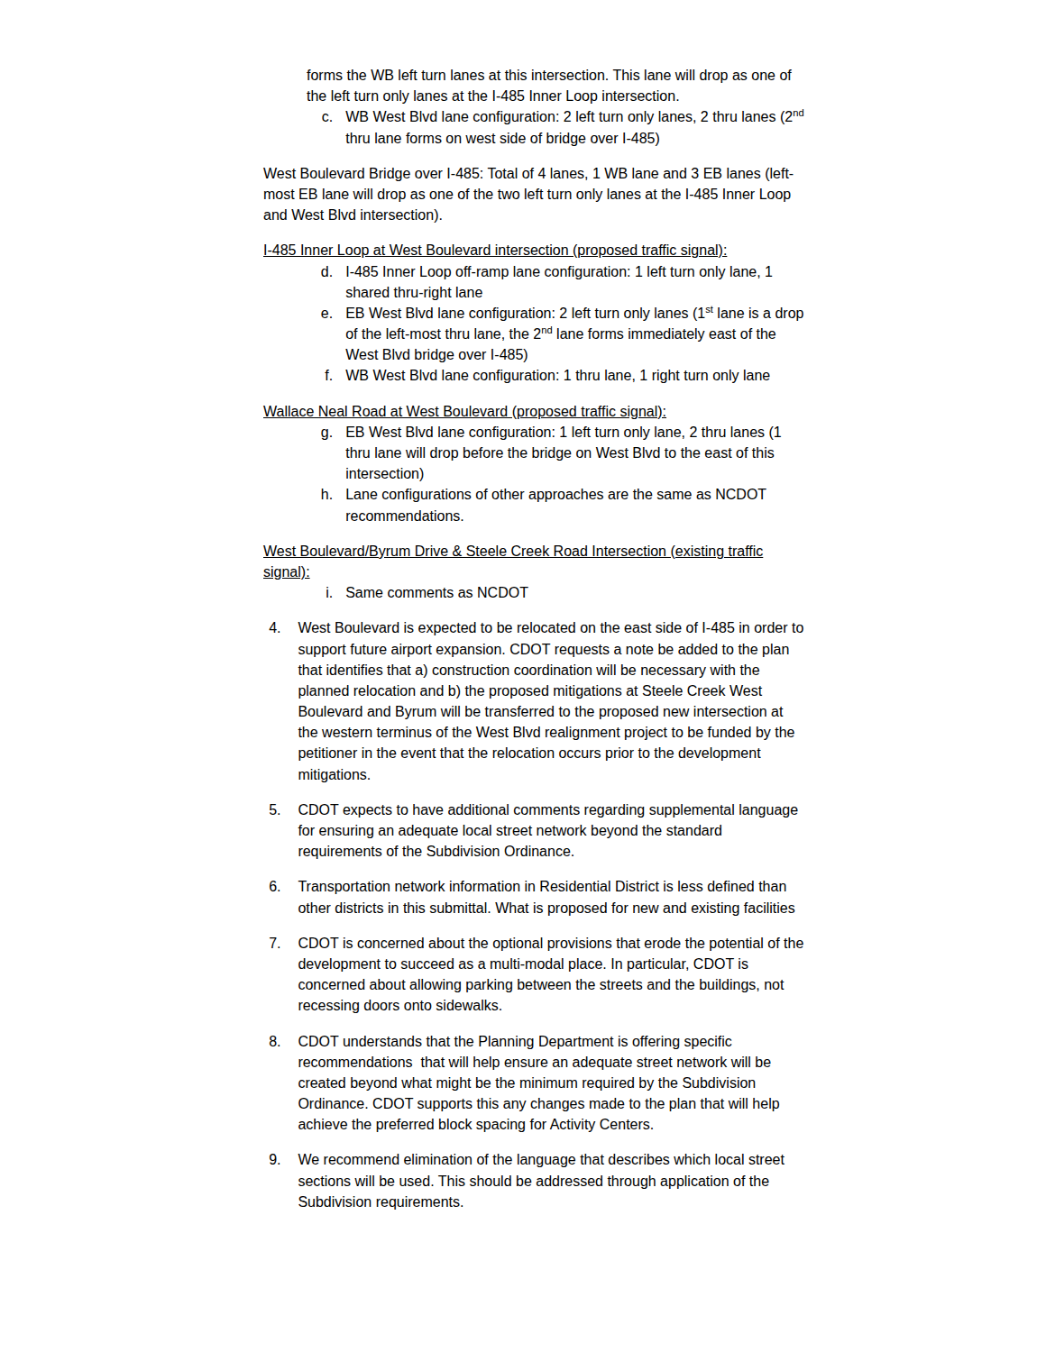forms the WB left turn lanes at this intersection. This lane will drop as one of the left turn only lanes at the I-485 Inner Loop intersection.
WB West Blvd lane configuration: 2 left turn only lanes, 2 thru lanes (2nd thru lane forms on west side of bridge over I-485)
West Boulevard Bridge over I-485: Total of 4 lanes, 1 WB lane and 3 EB lanes (left-most EB lane will drop as one of the two left turn only lanes at the I-485 Inner Loop and West Blvd intersection).
I-485 Inner Loop at West Boulevard intersection (proposed traffic signal):
I-485 Inner Loop off-ramp lane configuration: 1 left turn only lane, 1 shared thru-right lane
EB West Blvd lane configuration: 2 left turn only lanes (1st lane is a drop of the left-most thru lane, the 2nd lane forms immediately east of the West Blvd bridge over I-485)
WB West Blvd lane configuration: 1 thru lane, 1 right turn only lane
Wallace Neal Road at West Boulevard (proposed traffic signal):
EB West Blvd lane configuration: 1 left turn only lane, 2 thru lanes (1 thru lane will drop before the bridge on West Blvd to the east of this intersection)
Lane configurations of other approaches are the same as NCDOT recommendations.
West Boulevard/Byrum Drive & Steele Creek Road Intersection (existing traffic signal):
Same comments as NCDOT
West Boulevard is expected to be relocated on the east side of I-485 in order to support future airport expansion. CDOT requests a note be added to the plan that identifies that a) construction coordination will be necessary with the planned relocation and b) the proposed mitigations at Steele Creek West Boulevard and Byrum will be transferred to the proposed new intersection at the western terminus of the West Blvd realignment project to be funded by the petitioner in the event that the relocation occurs prior to the development mitigations.
CDOT expects to have additional comments regarding supplemental language for ensuring an adequate local street network beyond the standard requirements of the Subdivision Ordinance.
Transportation network information in Residential District is less defined than other districts in this submittal. What is proposed for new and existing facilities
CDOT is concerned about the optional provisions that erode the potential of the development to succeed as a multi-modal place. In particular, CDOT is concerned about allowing parking between the streets and the buildings, not recessing doors onto sidewalks.
CDOT understands that the Planning Department is offering specific recommendations that will help ensure an adequate street network will be created beyond what might be the minimum required by the Subdivision Ordinance. CDOT supports this any changes made to the plan that will help achieve the preferred block spacing for Activity Centers.
We recommend elimination of the language that describes which local street sections will be used. This should be addressed through application of the Subdivision requirements.